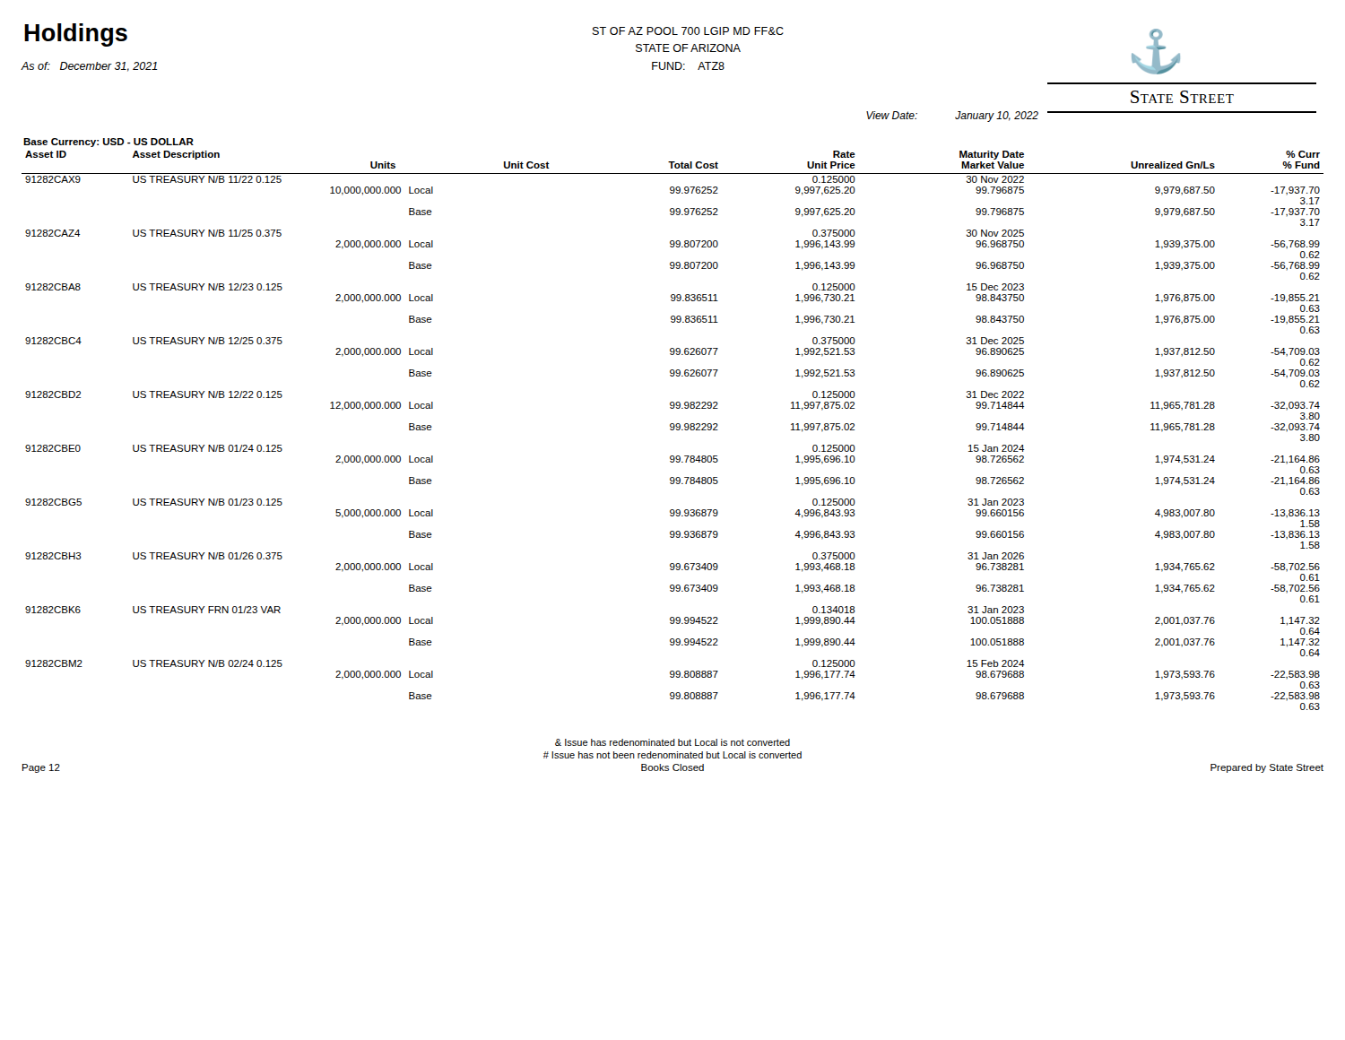Holdings
ST OF AZ POOL 700 LGIP MD FF&C
STATE OF ARIZONA
FUND: ATZ8
⚓
State Street
As of: December 31, 2021
View Date: January 10, 2022
Base Currency: USD - US DOLLAR
| Asset ID | Asset Description | | | Rate | Maturity Date | | % Curr |
| --- | --- | --- | --- | --- | --- | --- | --- |
| | Units | Unit Cost | Total Cost | Unit Price | Market Value | Unrealized Gn/Ls | % Fund |
| 91282CAX9 | US TREASURY N/B 11/22 0.125 | 0.125000 | 30 Nov 2022 | | |
| | 10,000,000.000 | Local | 99.976252 | 9,997,625.20 | 99.796875 | 9,979,687.50 | -17,937.70 |
| | 3.17 |
| | | Base | 99.976252 | 9,997,625.20 | 99.796875 | 9,979,687.50 | -17,937.70 |
| | 3.17 |
| 91282CAZ4 | US TREASURY N/B 11/25 0.375 | 0.375000 | 30 Nov 2025 | | |
| | 2,000,000.000 | Local | 99.807200 | 1,996,143.99 | 96.968750 | 1,939,375.00 | -56,768.99 |
| | 0.62 |
| | | Base | 99.807200 | 1,996,143.99 | 96.968750 | 1,939,375.00 | -56,768.99 |
| | 0.62 |
| 91282CBA8 | US TREASURY N/B 12/23 0.125 | 0.125000 | 15 Dec 2023 | | |
| | 2,000,000.000 | Local | 99.836511 | 1,996,730.21 | 98.843750 | 1,976,875.00 | -19,855.21 |
| | 0.63 |
| | | Base | 99.836511 | 1,996,730.21 | 98.843750 | 1,976,875.00 | -19,855.21 |
| | 0.63 |
| 91282CBC4 | US TREASURY N/B 12/25 0.375 | 0.375000 | 31 Dec 2025 | | |
| | 2,000,000.000 | Local | 99.626077 | 1,992,521.53 | 96.890625 | 1,937,812.50 | -54,709.03 |
| | 0.62 |
| | | Base | 99.626077 | 1,992,521.53 | 96.890625 | 1,937,812.50 | -54,709.03 |
| | 0.62 |
| 91282CBD2 | US TREASURY N/B 12/22 0.125 | 0.125000 | 31 Dec 2022 | | |
| | 12,000,000.000 | Local | 99.982292 | 11,997,875.02 | 99.714844 | 11,965,781.28 | -32,093.74 |
| | 3.80 |
| | | Base | 99.982292 | 11,997,875.02 | 99.714844 | 11,965,781.28 | -32,093.74 |
| | 3.80 |
| 91282CBE0 | US TREASURY N/B 01/24 0.125 | 0.125000 | 15 Jan 2024 | | |
| | 2,000,000.000 | Local | 99.784805 | 1,995,696.10 | 98.726562 | 1,974,531.24 | -21,164.86 |
| | 0.63 |
| | | Base | 99.784805 | 1,995,696.10 | 98.726562 | 1,974,531.24 | -21,164.86 |
| | 0.63 |
| 91282CBG5 | US TREASURY N/B 01/23 0.125 | 0.125000 | 31 Jan 2023 | | |
| | 5,000,000.000 | Local | 99.936879 | 4,996,843.93 | 99.660156 | 4,983,007.80 | -13,836.13 |
| | 1.58 |
| | | Base | 99.936879 | 4,996,843.93 | 99.660156 | 4,983,007.80 | -13,836.13 |
| | 1.58 |
| 91282CBH3 | US TREASURY N/B 01/26 0.375 | 0.375000 | 31 Jan 2026 | | |
| | 2,000,000.000 | Local | 99.673409 | 1,993,468.18 | 96.738281 | 1,934,765.62 | -58,702.56 |
| | 0.61 |
| | | Base | 99.673409 | 1,993,468.18 | 96.738281 | 1,934,765.62 | -58,702.56 |
| | 0.61 |
| 91282CBK6 | US TREASURY FRN 01/23 VAR | 0.134018 | 31 Jan 2023 | | |
| | 2,000,000.000 | Local | 99.994522 | 1,999,890.44 | 100.051888 | 2,001,037.76 | 1,147.32 |
| | 0.64 |
| | | Base | 99.994522 | 1,999,890.44 | 100.051888 | 2,001,037.76 | 1,147.32 |
| | 0.64 |
| 91282CBM2 | US TREASURY N/B 02/24 0.125 | 0.125000 | 15 Feb 2024 | | |
| | 2,000,000.000 | Local | 99.808887 | 1,996,177.74 | 98.679688 | 1,973,593.76 | -22,583.98 |
| | 0.63 |
| | | Base | 99.808887 | 1,996,177.74 | 98.679688 | 1,973,593.76 | -22,583.98 |
| | 0.63 |
& Issue has redenominated but Local is not converted
# Issue has not been redenominated but Local is converted
Page 12 Books Closed Prepared by State Street